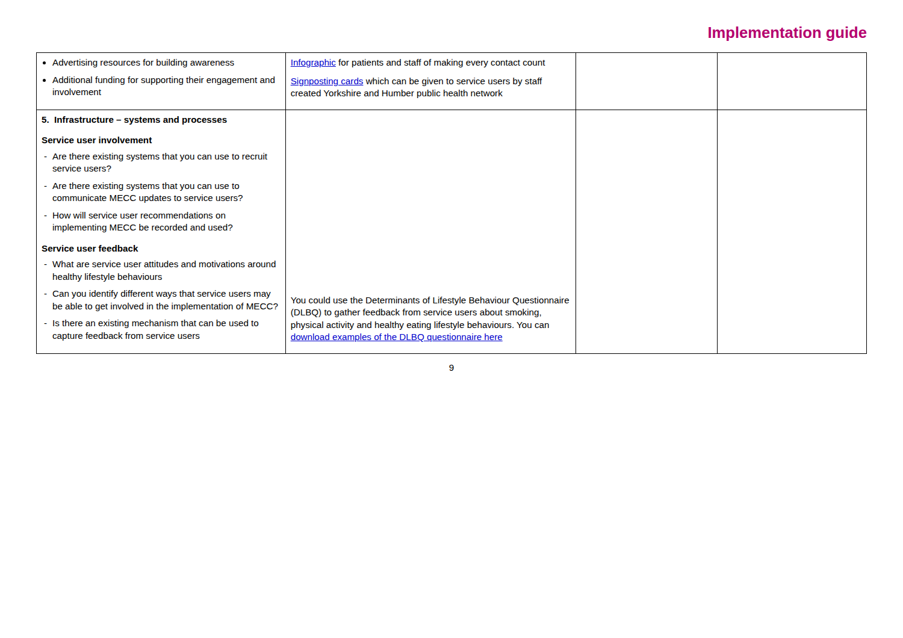Implementation guide
| Advertising resources for building awareness Additional funding for supporting their engagement and involvement | Infographic for patients and staff of making every contact count Signposting cards which can be given to service users by staff created Yorkshire and Humber public health network | | |
| 5. Infrastructure – systems and processes Service user involvement Are there existing systems that you can use to recruit service users? Are there existing systems that you can use to communicate MECC updates to service users? How will service user recommendations on implementing MECC be recorded and used? Service user feedback What are service user attitudes and motivations around healthy lifestyle behaviours Can you identify different ways that service users may be able to get involved in the implementation of MECC? Is there an existing mechanism that can be used to capture feedback from service users | You could use the Determinants of Lifestyle Behaviour Questionnaire (DLBQ) to gather feedback from service users about smoking, physical activity and healthy eating lifestyle behaviours. You can download examples of the DLBQ questionnaire here | | |
9